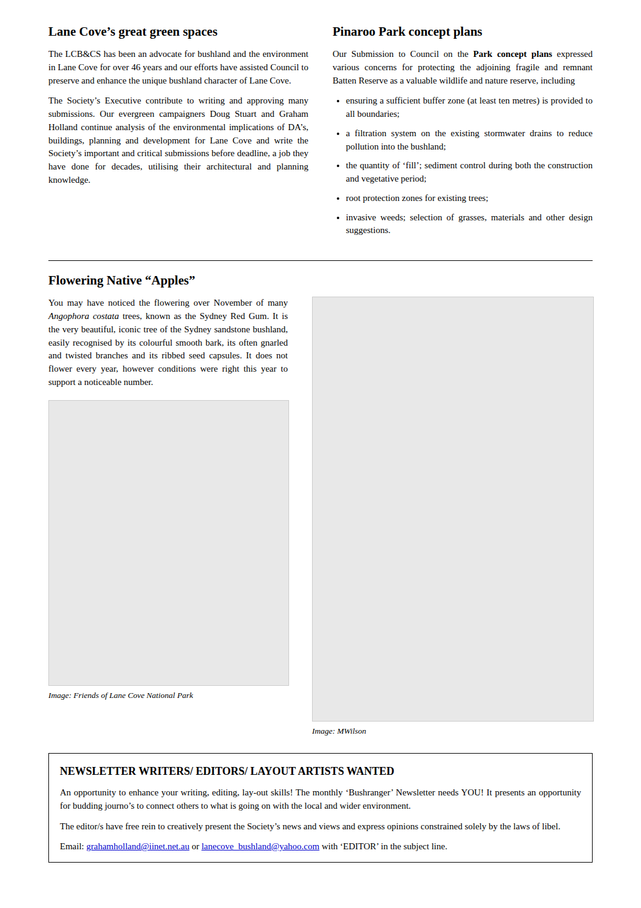Lane Cove’s great green spaces
The LCB&CS has been an advocate for bushland and the environment in Lane Cove for over 46 years and our efforts have assisted Council to preserve and enhance the unique bushland character of Lane Cove.
The Society’s Executive contribute to writing and approving many submissions. Our evergreen campaigners Doug Stuart and Graham Holland continue analysis of the environmental implications of DA’s, buildings, planning and development for Lane Cove and write the Society’s important and critical submissions before deadline, a job they have done for decades, utilising their architectural and planning knowledge.
Pinaroo Park concept plans
Our Submission to Council on the Park concept plans expressed various concerns for protecting the adjoining fragile and remnant Batten Reserve as a valuable wildlife and nature reserve, including
ensuring a sufficient buffer zone (at least ten metres) is provided to all boundaries;
a filtration system on the existing stormwater drains to reduce pollution into the bushland;
the quantity of ‘fill’; sediment control during both the construction and vegetative period;
root protection zones for existing trees;
invasive weeds; selection of grasses, materials and other design suggestions.
Flowering Native “Apples”
You may have noticed the flowering over November of many Angophora costata trees, known as the Sydney Red Gum. It is the very beautiful, iconic tree of the Sydney sandstone bushland, easily recognised by its colourful smooth bark, its often gnarled and twisted branches and its ribbed seed capsules. It does not flower every year, however conditions were right this year to support a noticeable number.
Image: Friends of Lane Cove National Park
Image: MWilson
NEWSLETTER WRITERS/ EDITORS/ LAYOUT ARTISTS WANTED
An opportunity to enhance your writing, editing, lay-out skills! The monthly ‘Bushranger’ Newsletter needs YOU! It presents an opportunity for budding journo’s to connect others to what is going on with the local and wider environment.
The editor/s have free rein to creatively present the Society’s news and views and express opinions constrained solely by the laws of libel.
Email: grahamholland@iinet.net.au or lanecove_bushland@yahoo.com with ‘EDITOR’ in the subject line.